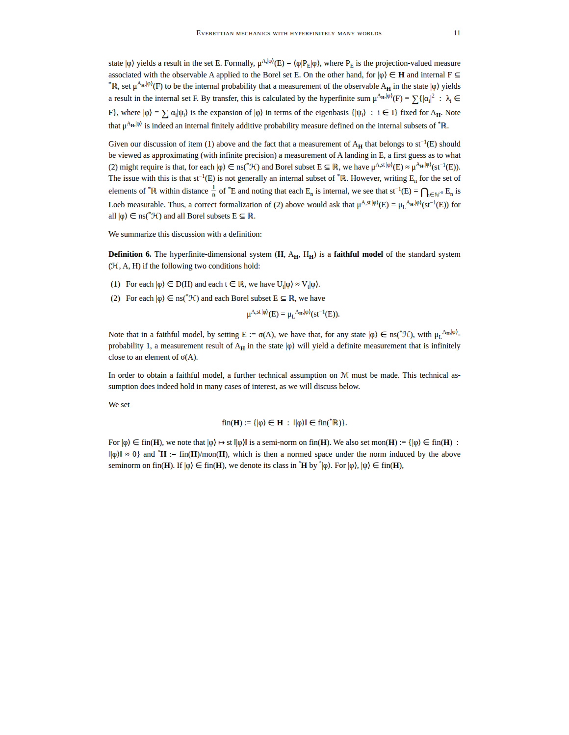Everettian mechanics with hyperfinitely many worlds 11
state |φ⟩ yields a result in the set E. Formally, μA,|φ⟩(E) = ⟨φ|PE|φ⟩, where PE is the projection-valued measure associated with the observable A applied to the Borel set E. On the other hand, for |φ⟩ ∈ H and internal F ⊆ *ℝ, set μAH,|φ⟩(F) to be the internal probability that a measurement of the observable AH in the state |φ⟩ yields a result in the internal set F. By transfer, this is calculated by the hyperfinite sum μAH,|φ⟩(F) = ∑{|αi|2 : λi ∈ F}, where |φ⟩ = ∑i αi|ψi⟩ is the expansion of |φ⟩ in terms of the eigenbasis {|ψi⟩ : i ∈ I} fixed for AH. Note that μAH,|φ⟩ is indeed an internal finitely additive probability measure defined on the internal subsets of *ℝ.
Given our discussion of item (1) above and the fact that a measurement of AH that belongs to st−1(E) should be viewed as approximating (with infinite precision) a measurement of A landing in E, a first guess as to what (2) might require is that, for each |φ⟩ ∈ ns(*ℋ) and Borel subset E ⊆ ℝ, we have μA,st |φ⟩(E) ≈ μAH,|φ⟩(st−1(E)). The issue with this is that st−1(E) is not generally an internal subset of *ℝ. However, writing En for the set of elements of *ℝ within distance 1 n of *E and noting that each En is internal, we see that st−1(E) = ⋂n∈ℕ>0 En is Loeb measurable. Thus, a correct formalization of (2) above would ask that μA,st |φ⟩(E) = μLAH,|φ⟩(st−1(E)) for all |φ⟩ ∈ ns(*ℋ) and all Borel subsets E ⊆ ℝ.
We summarize this discussion with a definition:
Definition 6. The hyperfinite-dimensional system (H, AH, HH) is a faithful model of the standard system (ℋ, A, H) if the following two conditions hold:
(1) For each |φ⟩ ∈ D(H) and each t ∈ ℝ, we have Ut|φ⟩ ≈ Vt|φ⟩.
(2) For each |φ⟩ ∈ ns(*ℋ) and each Borel subset E ⊆ ℝ, we have
μA,st |φ⟩(E) = μLAH,|φ⟩(st−1(E)).
Note that in a faithful model, by setting E := σ(A), we have that, for any state |φ⟩ ∈ ns(*ℋ), with μLAH,|φ⟩-probability 1, a measurement result of AH in the state |φ⟩ will yield a definite measurement that is infinitely close to an element of σ(A).
In order to obtain a faithful model, a further technical assumption on ℳ must be made. This technical assumption does indeed hold in many cases of interest, as we will discuss below.
We set
fin(H) := {|φ⟩ ∈ H : ‖|φ⟩‖ ∈ fin(*ℝ)}.
For |φ⟩ ∈ fin(H), we note that |φ⟩ ↦ st ‖|φ⟩‖ is a semi-norm on fin(H). We also set mon(H) := {|φ⟩ ∈ fin(H) : ‖|φ⟩‖ ≈ 0} and °H := fin(H)/mon(H), which is then a normed space under the norm induced by the above seminorm on fin(H). If |φ⟩ ∈ fin(H), we denote its class in °H by °|φ⟩. For |φ⟩, |ψ⟩ ∈ fin(H),